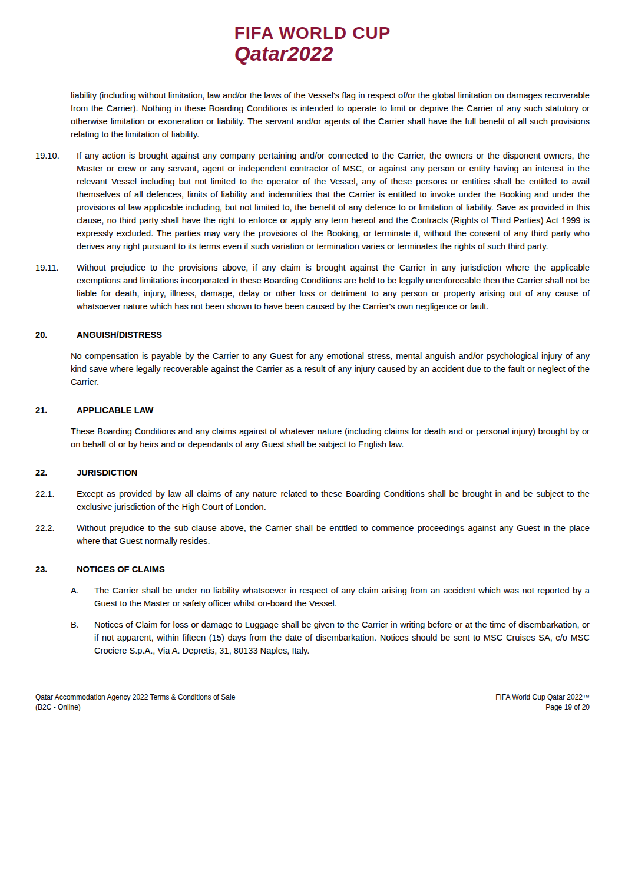FIFA WORLD CUP
Qatar2022
liability (including without limitation, law and/or the laws of the Vessel's flag in respect of/or the global limitation on damages recoverable from the Carrier). Nothing in these Boarding Conditions is intended to operate to limit or deprive the Carrier of any such statutory or otherwise limitation or exoneration or liability. The servant and/or agents of the Carrier shall have the full benefit of all such provisions relating to the limitation of liability.
19.10.
If any action is brought against any company pertaining and/or connected to the Carrier, the owners or the disponent owners, the Master or crew or any servant, agent or independent contractor of MSC, or against any person or entity having an interest in the relevant Vessel including but not limited to the operator of the Vessel, any of these persons or entities shall be entitled to avail themselves of all defences, limits of liability and indemnities that the Carrier is entitled to invoke under the Booking and under the provisions of law applicable including, but not limited to, the benefit of any defence to or limitation of liability. Save as provided in this clause, no third party shall have the right to enforce or apply any term hereof and the Contracts (Rights of Third Parties) Act 1999 is expressly excluded. The parties may vary the provisions of the Booking, or terminate it, without the consent of any third party who derives any right pursuant to its terms even if such variation or termination varies or terminates the rights of such third party.
19.11.
Without prejudice to the provisions above, if any claim is brought against the Carrier in any jurisdiction where the applicable exemptions and limitations incorporated in these Boarding Conditions are held to be legally unenforceable then the Carrier shall not be liable for death, injury, illness, damage, delay or other loss or detriment to any person or property arising out of any cause of whatsoever nature which has not been shown to have been caused by the Carrier's own negligence or fault.
20.
ANGUISH/DISTRESS
No compensation is payable by the Carrier to any Guest for any emotional stress, mental anguish and/or psychological injury of any kind save where legally recoverable against the Carrier as a result of any injury caused by an accident due to the fault or neglect of the Carrier.
21.
APPLICABLE LAW
These Boarding Conditions and any claims against of whatever nature (including claims for death and or personal injury) brought by or on behalf of or by heirs and or dependants of any Guest shall be subject to English law.
22.
JURISDICTION
22.1.
Except as provided by law all claims of any nature related to these Boarding Conditions shall be brought in and be subject to the exclusive jurisdiction of the High Court of London.
22.2.
Without prejudice to the sub clause above, the Carrier shall be entitled to commence proceedings against any Guest in the place where that Guest normally resides.
23.
NOTICES OF CLAIMS
A.
The Carrier shall be under no liability whatsoever in respect of any claim arising from an accident which was not reported by a Guest to the Master or safety officer whilst on-board the Vessel.
B.
Notices of Claim for loss or damage to Luggage shall be given to the Carrier in writing before or at the time of disembarkation, or if not apparent, within fifteen (15) days from the date of disembarkation. Notices should be sent to MSC Cruises SA, c/o MSC Crociere S.p.A., Via A. Depretis, 31, 80133 Naples, Italy.
Qatar Accommodation Agency 2022 Terms & Conditions of Sale
(B2C - Online)
FIFA World Cup Qatar 2022™
Page 19 of 20